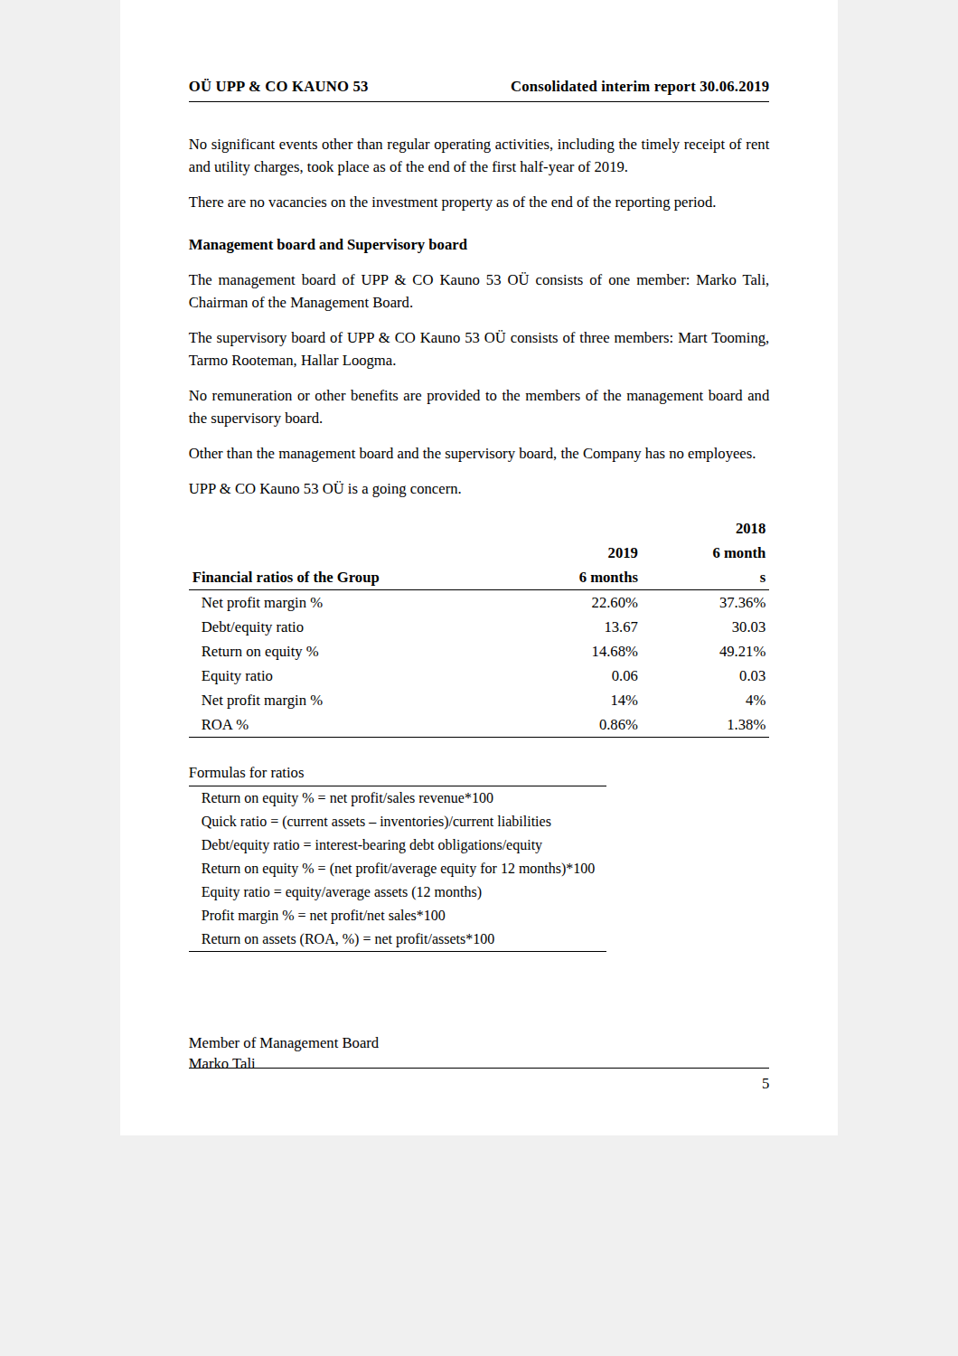OÜ UPP & CO KAUNO 53 Consolidated interim report 30.06.2019
No significant events other than regular operating activities, including the timely receipt of rent and utility charges, took place as of the end of the first half-year of 2019.
There are no vacancies on the investment property as of the end of the reporting period.
Management board and Supervisory board
The management board of UPP & CO Kauno 53 OÜ consists of one member: Marko Tali, Chairman of the Management Board.
The supervisory board of UPP & CO Kauno 53 OÜ consists of three members: Mart Tooming, Tarmo Rooteman, Hallar Loogma.
No remuneration or other benefits are provided to the members of the management board and the supervisory board.
Other than the management board and the supervisory board, the Company has no employees.
UPP & CO Kauno 53 OÜ is a going concern.
| | | 2018 |
| --- | --- | --- |
| | 2019 | 6 month |
| Financial ratios of the Group | 6 months | s |
| Net profit margin % | 22.60% | 37.36% |
| Debt/equity ratio | 13.67 | 30.03 |
| Return on equity % | 14.68% | 49.21% |
| Equity ratio | 0.06 | 0.03 |
| Net profit margin % | 14% | 4% |
| ROA % | 0.86% | 1.38% |
Formulas for ratios
| Return on equity % = net profit/sales revenue*100 |
| Quick ratio = (current assets – inventories)/current liabilities |
| Debt/equity ratio = interest-bearing debt obligations/equity |
| Return on equity % = (net profit/average equity for 12 months)*100 |
| Equity ratio = equity/average assets (12 months) |
| Profit margin % = net profit/net sales*100 |
| Return on assets (ROA, %) = net profit/assets*100 |
Member of Management Board
Marko Tali
5